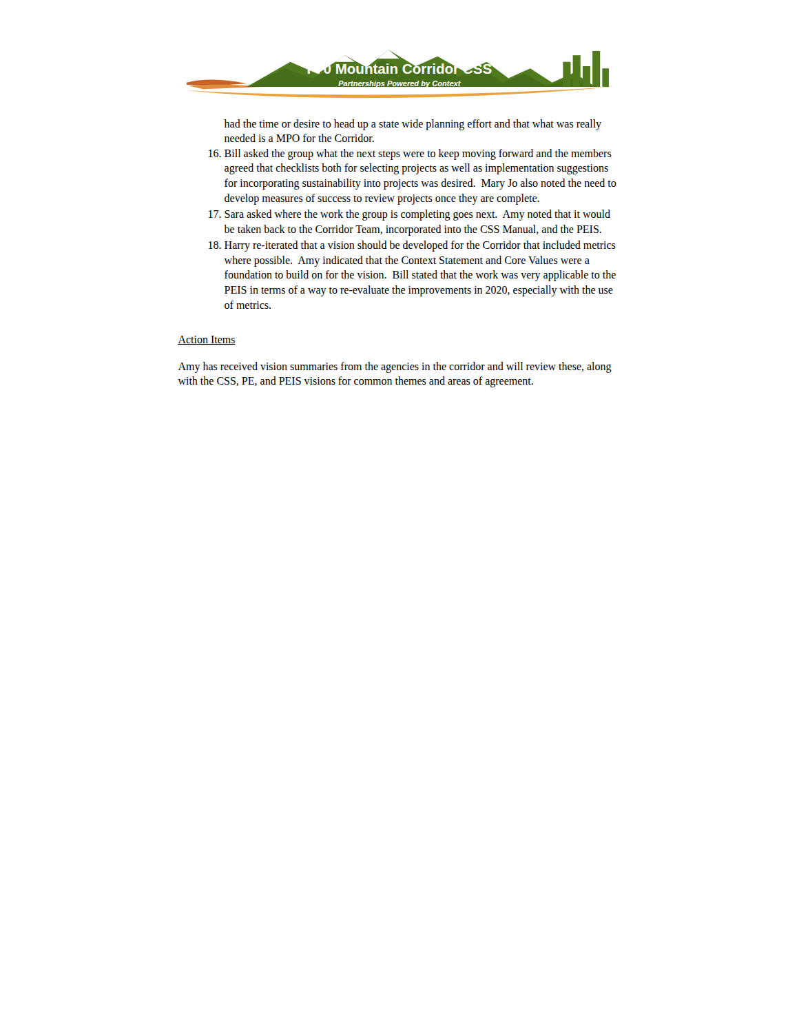I-70 Mountain Corridor CSS Partnerships Powered by Context
had the time or desire to head up a state wide planning effort and that what was really needed is a MPO for the Corridor.
Bill asked the group what the next steps were to keep moving forward and the members agreed that checklists both for selecting projects as well as implementation suggestions for incorporating sustainability into projects was desired. Mary Jo also noted the need to develop measures of success to review projects once they are complete.
Sara asked where the work the group is completing goes next. Amy noted that it would be taken back to the Corridor Team, incorporated into the CSS Manual, and the PEIS.
Harry re-iterated that a vision should be developed for the Corridor that included metrics where possible. Amy indicated that the Context Statement and Core Values were a foundation to build on for the vision. Bill stated that the work was very applicable to the PEIS in terms of a way to re-evaluate the improvements in 2020, especially with the use of metrics.
Action Items
Amy has received vision summaries from the agencies in the corridor and will review these, along with the CSS, PE, and PEIS visions for common themes and areas of agreement.